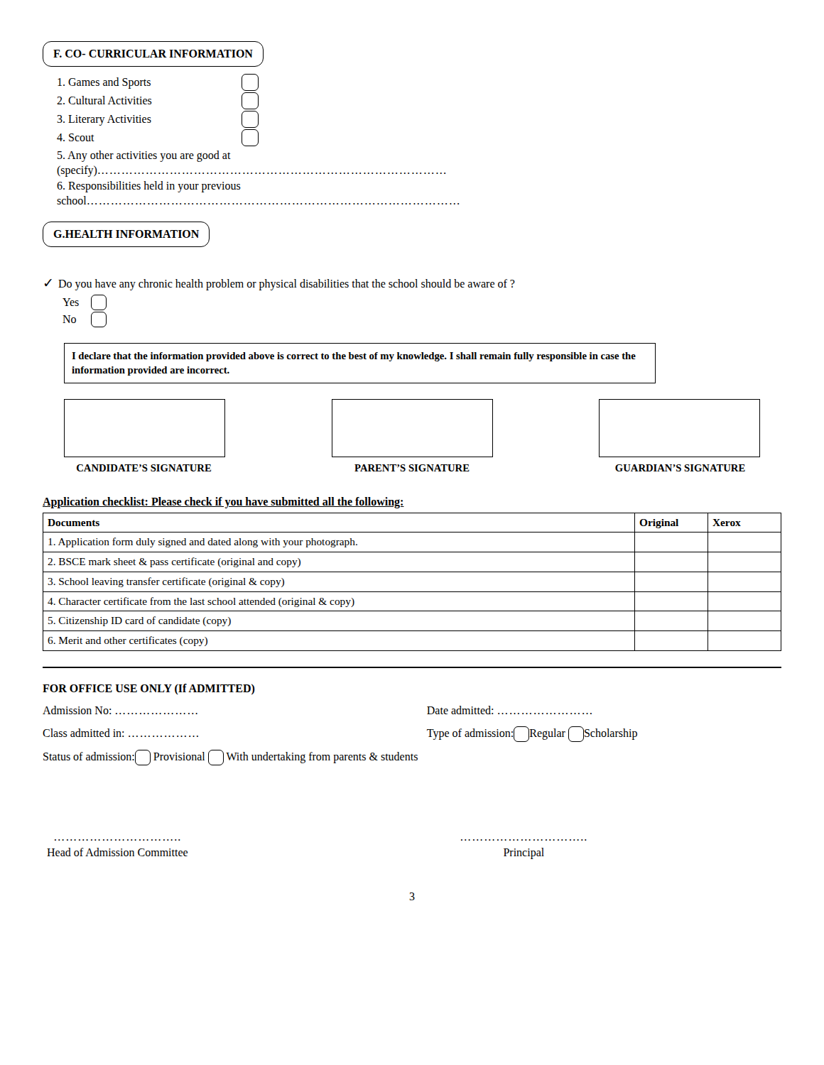F. CO- CURRICULAR INFORMATION
1. Games and Sports
2. Cultural Activities
3. Literary Activities
4. Scout
5. Any other activities you are good at
(specify)……………………………………………………………………………
6. Responsibilities held in your previous
school…………………………………………………………………………………
G.HEALTH INFORMATION
✓Do you have any chronic health problem or physical disabilities that the school should be aware of ?
Yes
No
I declare that the information provided above is correct to the best of my knowledge. I shall remain fully responsible in case the information provided are incorrect.
CANDIDATE’S SIGNATURE PARENT’S SIGNATURE GUARDIAN’S SIGNATURE
Application checklist: Please check if you have submitted all the following:
| Documents | Original | Xerox |
| --- | --- | --- |
| 1. Application form duly signed and dated along with your photograph. | | |
| 2. BSCE mark sheet & pass certificate (original and copy) | | |
| 3. School leaving transfer certificate (original & copy) | | |
| 4. Character certificate from the last school attended (original & copy) | | |
| 5. Citizenship ID card of candidate (copy) | | |
| 6. Merit and other certificates (copy) | | |
FOR OFFICE USE ONLY (If ADMITTED)
Admission No: …………………
Date admitted: ……………………
Class admitted in: ………………
Type of admission: Regular Scholarship
Status of admission: Provisional With undertaking from parents & students
…………………………..
Head of Admission Committee
…………………………..
Principal
3